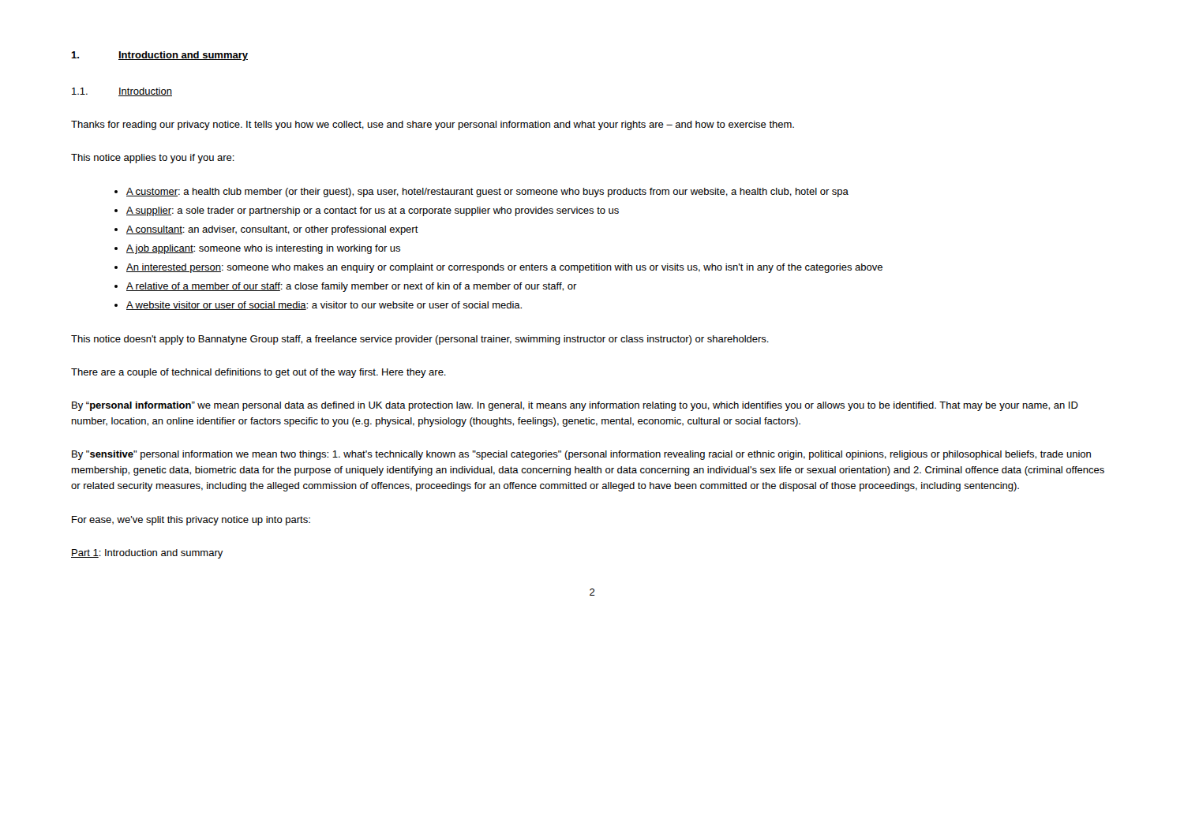1. Introduction and summary
1.1. Introduction
Thanks for reading our privacy notice. It tells you how we collect, use and share your personal information and what your rights are – and how to exercise them.
This notice applies to you if you are:
A customer: a health club member (or their guest), spa user, hotel/restaurant guest or someone who buys products from our website, a health club, hotel or spa
A supplier: a sole trader or partnership or a contact for us at a corporate supplier who provides services to us
A consultant: an adviser, consultant, or other professional expert
A job applicant: someone who is interesting in working for us
An interested person: someone who makes an enquiry or complaint or corresponds or enters a competition with us or visits us, who isn't in any of the categories above
A relative of a member of our staff: a close family member or next of kin of a member of our staff, or
A website visitor or user of social media: a visitor to our website or user of social media.
This notice doesn't apply to Bannatyne Group staff, a freelance service provider (personal trainer, swimming instructor or class instructor) or shareholders.
There are a couple of technical definitions to get out of the way first. Here they are.
By “personal information” we mean personal data as defined in UK data protection law. In general, it means any information relating to you, which identifies you or allows you to be identified. That may be your name, an ID number, location, an online identifier or factors specific to you (e.g. physical, physiology (thoughts, feelings), genetic, mental, economic, cultural or social factors).
By "sensitive" personal information we mean two things: 1. what's technically known as "special categories" (personal information revealing racial or ethnic origin, political opinions, religious or philosophical beliefs, trade union membership, genetic data, biometric data for the purpose of uniquely identifying an individual, data concerning health or data concerning an individual's sex life or sexual orientation) and 2. Criminal offence data (criminal offences or related security measures, including the alleged commission of offences, proceedings for an offence committed or alleged to have been committed or the disposal of those proceedings, including sentencing).
For ease, we've split this privacy notice up into parts:
Part 1: Introduction and summary
2